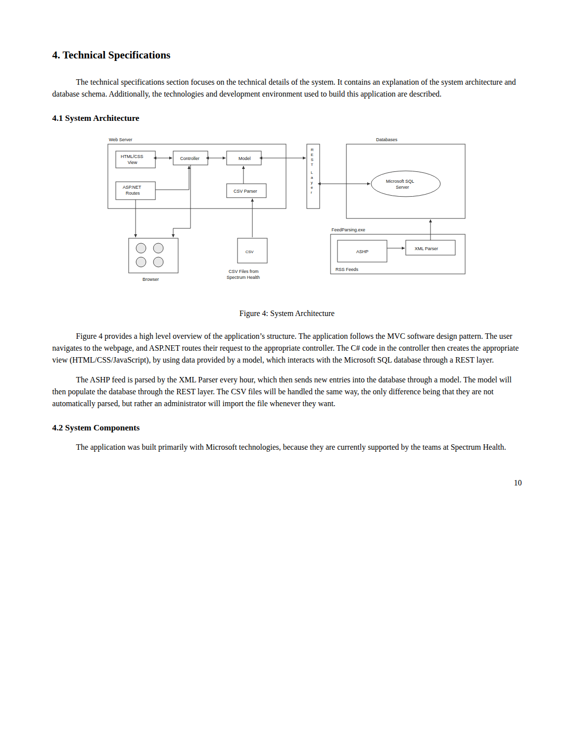4. Technical Specifications
The technical specifications section focuses on the technical details of the system. It contains an explanation of the system architecture and database schema. Additionally, the technologies and development environment used to build this application are described.
4.1 System Architecture
Web Server HTML/CSS View Controller Model ASP.NET Routes CSV Parser R E S T L a y e r Databases Microsoft SQL Server Browser CSV CSV Files from Spectrum Health FeedParsing.exe ASHP XML Parser RSS Feeds
Figure 4: System Architecture
Figure 4 provides a high level overview of the application’s structure. The application follows the MVC software design pattern. The user navigates to the webpage, and ASP.NET routes their request to the appropriate controller. The C# code in the controller then creates the appropriate view (HTML/CSS/JavaScript), by using data provided by a model, which interacts with the Microsoft SQL database through a REST layer.
The ASHP feed is parsed by the XML Parser every hour, which then sends new entries into the database through a model. The model will then populate the database through the REST layer. The CSV files will be handled the same way, the only difference being that they are not automatically parsed, but rather an administrator will import the file whenever they want.
4.2 System Components
The application was built primarily with Microsoft technologies, because they are currently supported by the teams at Spectrum Health.
10